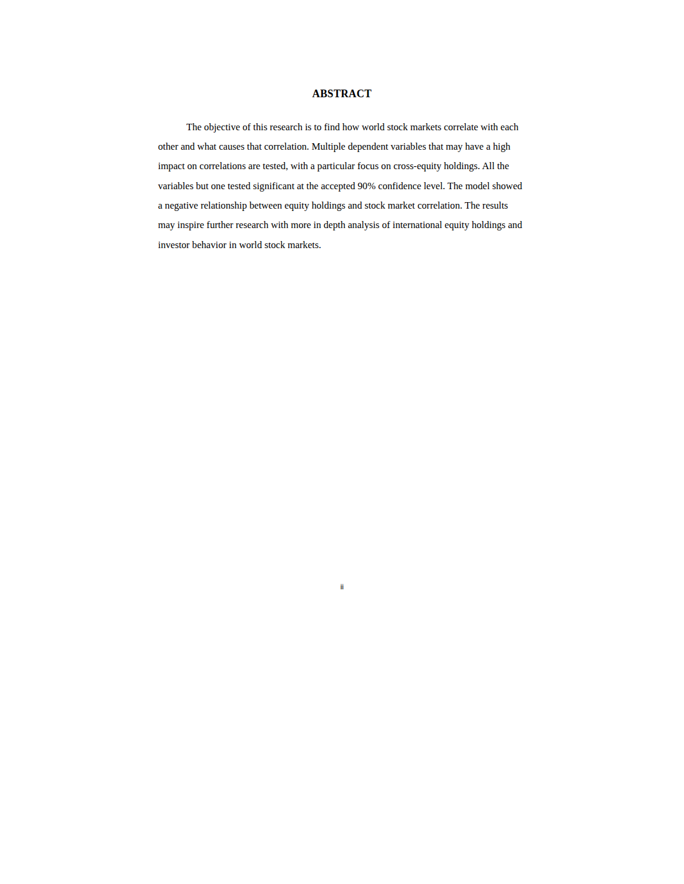ABSTRACT
The objective of this research is to find how world stock markets correlate with each other and what causes that correlation. Multiple dependent variables that may have a high impact on correlations are tested, with a particular focus on cross-equity holdings. All the variables but one tested significant at the accepted 90% confidence level. The model showed a negative relationship between equity holdings and stock market correlation. The results may inspire further research with more in depth analysis of international equity holdings and investor behavior in world stock markets.
ii